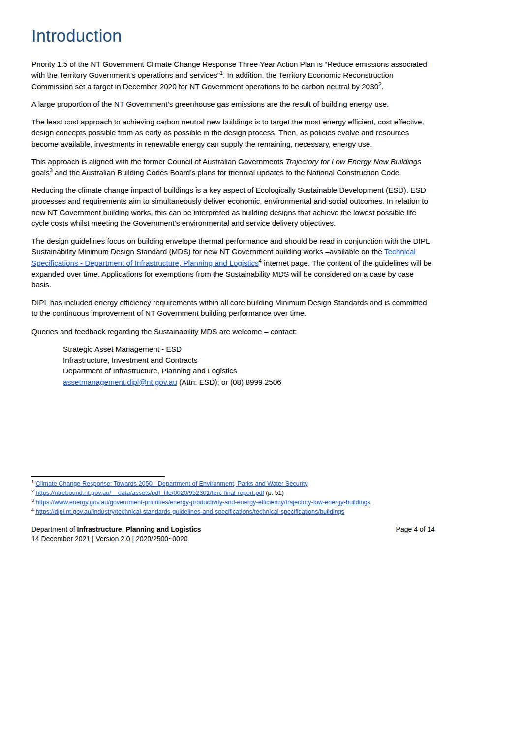Introduction
Priority 1.5 of the NT Government Climate Change Response Three Year Action Plan is “Reduce emissions associated with the Territory Government’s operations and services”1. In addition, the Territory Economic Reconstruction Commission set a target in December 2020 for NT Government operations to be carbon neutral by 20302.
A large proportion of the NT Government’s greenhouse gas emissions are the result of building energy use.
The least cost approach to achieving carbon neutral new buildings is to target the most energy efficient, cost effective, design concepts possible from as early as possible in the design process. Then, as policies evolve and resources become available, investments in renewable energy can supply the remaining, necessary, energy use.
This approach is aligned with the former Council of Australian Governments Trajectory for Low Energy New Buildings goals3 and the Australian Building Codes Board’s plans for triennial updates to the National Construction Code.
Reducing the climate change impact of buildings is a key aspect of Ecologically Sustainable Development (ESD). ESD processes and requirements aim to simultaneously deliver economic, environmental and social outcomes. In relation to new NT Government building works, this can be interpreted as building designs that achieve the lowest possible life cycle costs whilst meeting the Government’s environmental and service delivery objectives.
The design guidelines focus on building envelope thermal performance and should be read in conjunction with the DIPL Sustainability Minimum Design Standard (MDS) for new NT Government building works –available on the Technical Specifications - Department of Infrastructure, Planning and Logistics4 internet page. The content of the guidelines will be expanded over time. Applications for exemptions from the Sustainability MDS will be considered on a case by case basis.
DIPL has included energy efficiency requirements within all core building Minimum Design Standards and is committed to the continuous improvement of NT Government building performance over time.
Queries and feedback regarding the Sustainability MDS are welcome – contact:
Strategic Asset Management - ESD
Infrastructure, Investment and Contracts
Department of Infrastructure, Planning and Logistics
assetmanagement.dipl@nt.gov.au (Attn: ESD); or (08) 8999 2506
1 Climate Change Response: Towards 2050 - Department of Environment, Parks and Water Security
2 https://ntrebound.nt.gov.au/__data/assets/pdf_file/0020/952301/terc-final-report.pdf (p. 51)
3 https://www.energy.gov.au/government-priorities/energy-productivity-and-energy-efficiency/trajectory-low-energy-buildings
4 https://dipl.nt.gov.au/industry/technical-standards-guidelines-and-specifications/technical-specifications/buildings
Department of Infrastructure, Planning and Logistics
14 December 2021 | Version 2.0 | 2020/2500~0020
Page 4 of 14